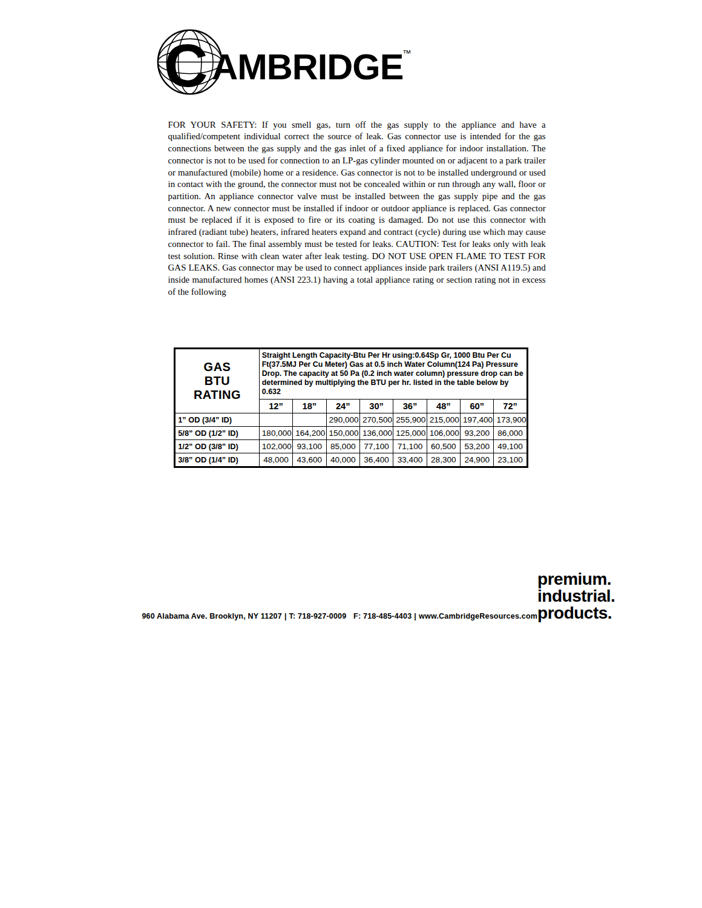C AMBRIDGE ™
FOR YOUR SAFETY: If you smell gas, turn off the gas supply to the appliance and have a qualified/competent individual correct the source of leak. Gas connector use is intended for the gas connections between the gas supply and the gas inlet of a fixed appliance for indoor installation. The connector is not to be used for connection to an LP-gas cylinder mounted on or adjacent to a park trailer or manufactured (mobile) home or a residence. Gas connector is not to be installed underground or used in contact with the ground, the connector must not be concealed within or run through any wall, floor or partition. An appliance connector valve must be installed between the gas supply pipe and the gas connector. A new connector must be installed if indoor or outdoor appliance is replaced. Gas connector must be replaced if it is exposed to fire or its coating is damaged. Do not use this connector with infrared (radiant tube) heaters, infrared heaters expand and contract (cycle) during use which may cause connector to fail. The final assembly must be tested for leaks. CAUTION: Test for leaks only with leak test solution. Rinse with clean water after leak testing. DO NOT USE OPEN FLAME TO TEST FOR GAS LEAKS. Gas connector may be used to connect appliances inside park trailers (ANSI A119.5) and inside manufactured homes (ANSI 223.1) having a total appliance rating or section rating not in excess of the following
| GAS BTU RATING | Straight Length Capacity-Btu Per Hr using:0.64Sp Gr, 1000 Btu Per Cu Ft(37.5MJ Per Cu Meter) Gas at 0.5 inch Water Column(124 Pa) Pressure Drop. The capacity at 50 Pa (0.2 inch water column) pressure drop can be determined by multiplying the BTU per hr. listed in the table below by 0.632 |
| --- | --- |
| 12” | 18” | 24” | 30” | 36” | 48” | 60” | 72” |
| 1” OD (3/4” ID) | | | 290,000 | 270,500 | 255,900 | 215,000 | 197,400 | 173,900 |
| 5/8” OD (1/2” ID) | 180,000 | 164,200 | 150,000 | 136,000 | 125,000 | 106,000 | 93,200 | 86,000 |
| 1/2” OD (3/8” ID) | 102,000 | 93,100 | 85,000 | 77,100 | 71,100 | 60,500 | 53,200 | 49,100 |
| 3/8” OD (1/4” ID) | 48,000 | 43,600 | 40,000 | 36,400 | 33,400 | 28,300 | 24,900 | 23,100 |
960 Alabama Ave. Brooklyn, NY 11207|T: 718-927-0009 F: 718-485-4403|www.CambridgeResources.com
premium. industrial. products.